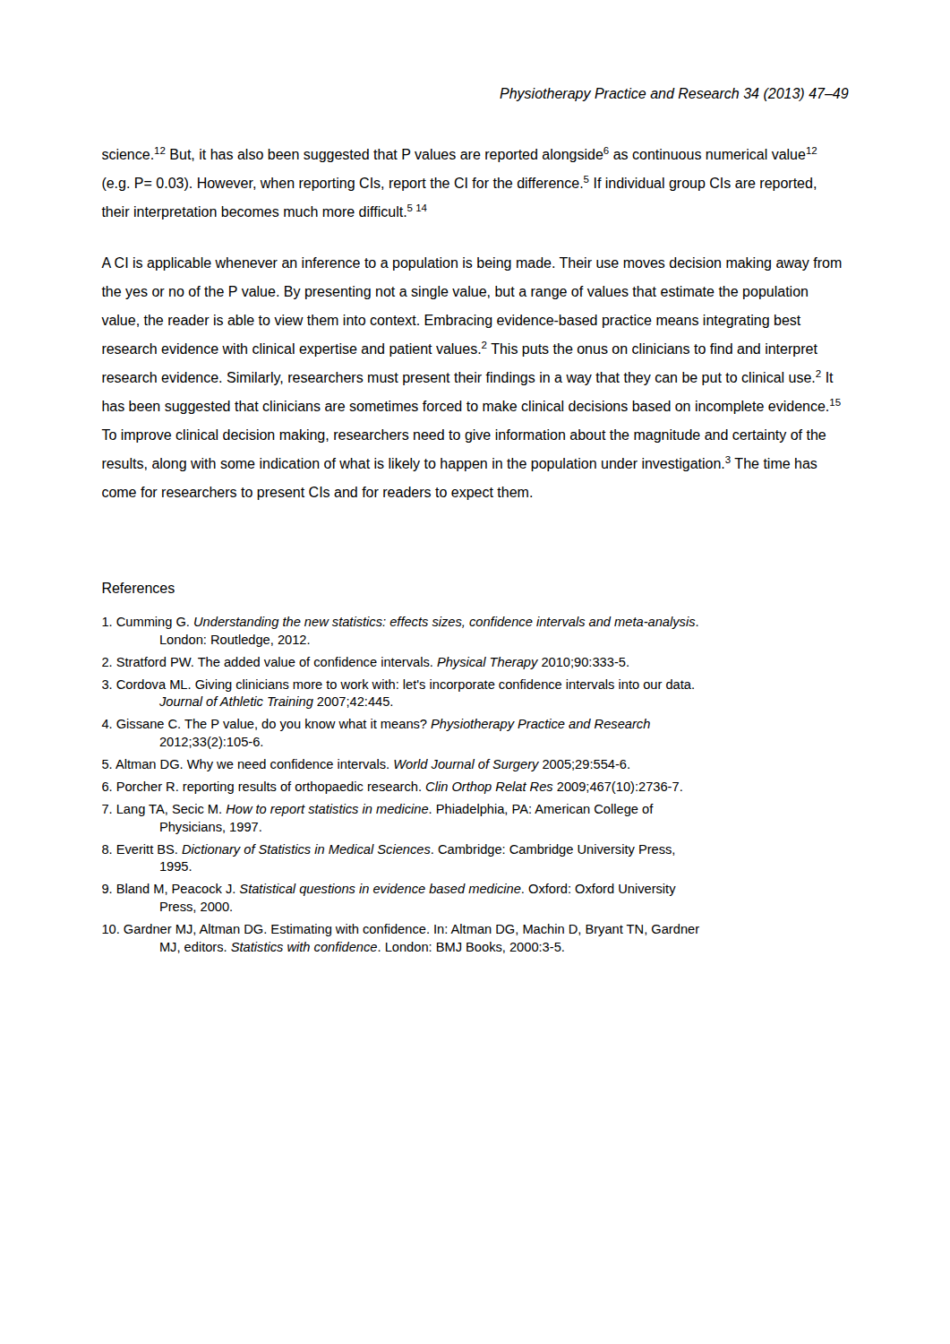Physiotherapy Practice and Research 34 (2013) 47–49
science.12 But, it has also been suggested that P values are reported alongside6 as continuous numerical value12 (e.g. P= 0.03). However, when reporting CIs, report the CI for the difference.5 If individual group CIs are reported, their interpretation becomes much more difficult.5 14
A CI is applicable whenever an inference to a population is being made. Their use moves decision making away from the yes or no of the P value. By presenting not a single value, but a range of values that estimate the population value, the reader is able to view them into context. Embracing evidence-based practice means integrating best research evidence with clinical expertise and patient values.2 This puts the onus on clinicians to find and interpret research evidence. Similarly, researchers must present their findings in a way that they can be put to clinical use.2 It has been suggested that clinicians are sometimes forced to make clinical decisions based on incomplete evidence.15 To improve clinical decision making, researchers need to give information about the magnitude and certainty of the results, along with some indication of what is likely to happen in the population under investigation.3 The time has come for researchers to present CIs and for readers to expect them.
References
Cumming G. Understanding the new statistics: effects sizes, confidence intervals and meta-analysis.London: Routledge, 2012.
Stratford PW. The added value of confidence intervals. Physical Therapy 2010;90:333-5.
Cordova ML. Giving clinicians more to work with: let's incorporate confidence intervals into our data.Journal of Athletic Training 2007;42:445.
Gissane C. The P value, do you know what it means? Physiotherapy Practice and Research2012;33(2):105-6.
Altman DG. Why we need confidence intervals. World Journal of Surgery 2005;29:554-6.
Porcher R. reporting results of orthopaedic research. Clin Orthop Relat Res 2009;467(10):2736-7.
Lang TA, Secic M. How to report statistics in medicine. Phiadelphia, PA: American College ofPhysicians, 1997.
Everitt BS. Dictionary of Statistics in Medical Sciences. Cambridge: Cambridge University Press,1995.
Bland M, Peacock J. Statistical questions in evidence based medicine. Oxford: Oxford UniversityPress, 2000.
Gardner MJ, Altman DG. Estimating with confidence. In: Altman DG, Machin D, Bryant TN, GardnerMJ, editors. Statistics with confidence. London: BMJ Books, 2000:3-5.